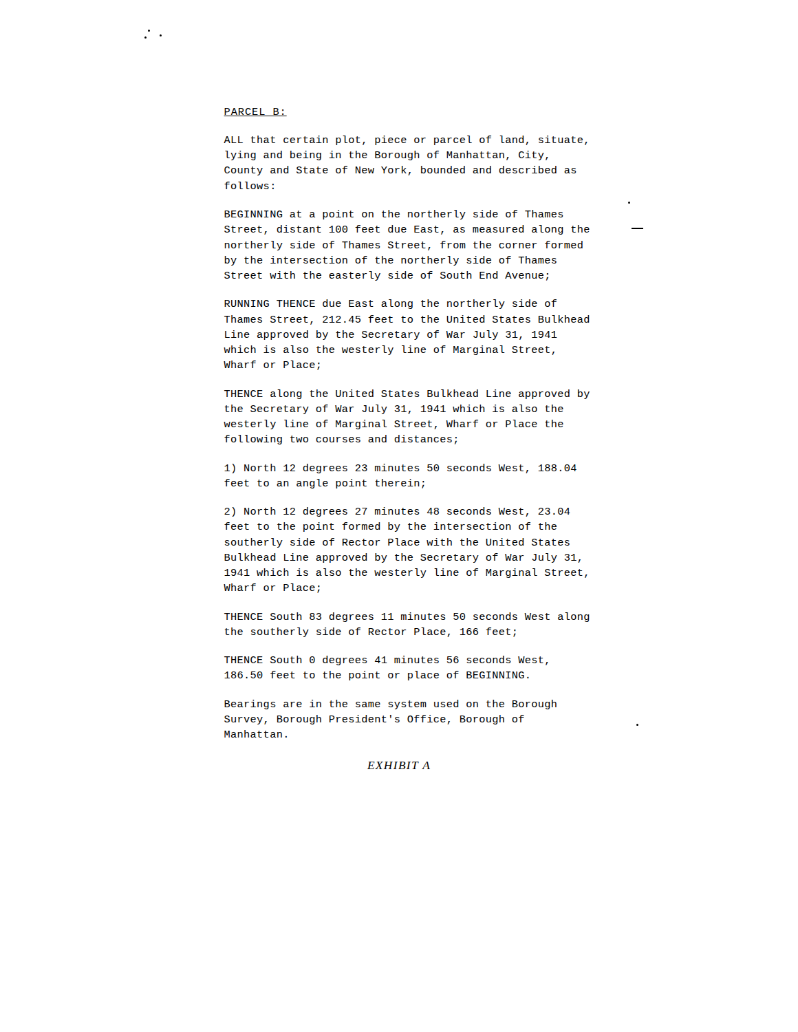PARCEL B:
ALL that certain plot, piece or parcel of land, situate, lying and being in the Borough of Manhattan, City, County and State of New York, bounded and described as follows:
BEGINNING at a point on the northerly side of Thames Street, distant 100 feet due East, as measured along the northerly side of Thames Street, from the corner formed by the intersection of the northerly side of Thames Street with the easterly side of South End Avenue;
RUNNING THENCE due East along the northerly side of Thames Street, 212.45 feet to the United States Bulkhead Line approved by the Secretary of War July 31, 1941 which is also the westerly line of Marginal Street, Wharf or Place;
THENCE along the United States Bulkhead Line approved by the Secretary of War July 31, 1941 which is also the westerly line of Marginal Street, Wharf or Place the following two courses and distances;
1) North 12 degrees 23 minutes 50 seconds West, 188.04 feet to an angle point therein;
2) North 12 degrees 27 minutes 48 seconds West, 23.04 feet to the point formed by the intersection of the southerly side of Rector Place with the United States Bulkhead Line approved by the Secretary of War July 31, 1941 which is also the westerly line of Marginal Street, Wharf or Place;
THENCE South 83 degrees 11 minutes 50 seconds West along the southerly side of Rector Place, 166 feet;
THENCE South 0 degrees 41 minutes 56 seconds West, 186.50 feet to the point or place of BEGINNING.
Bearings are in the same system used on the Borough Survey, Borough President's Office, Borough of Manhattan.
EXHIBIT A